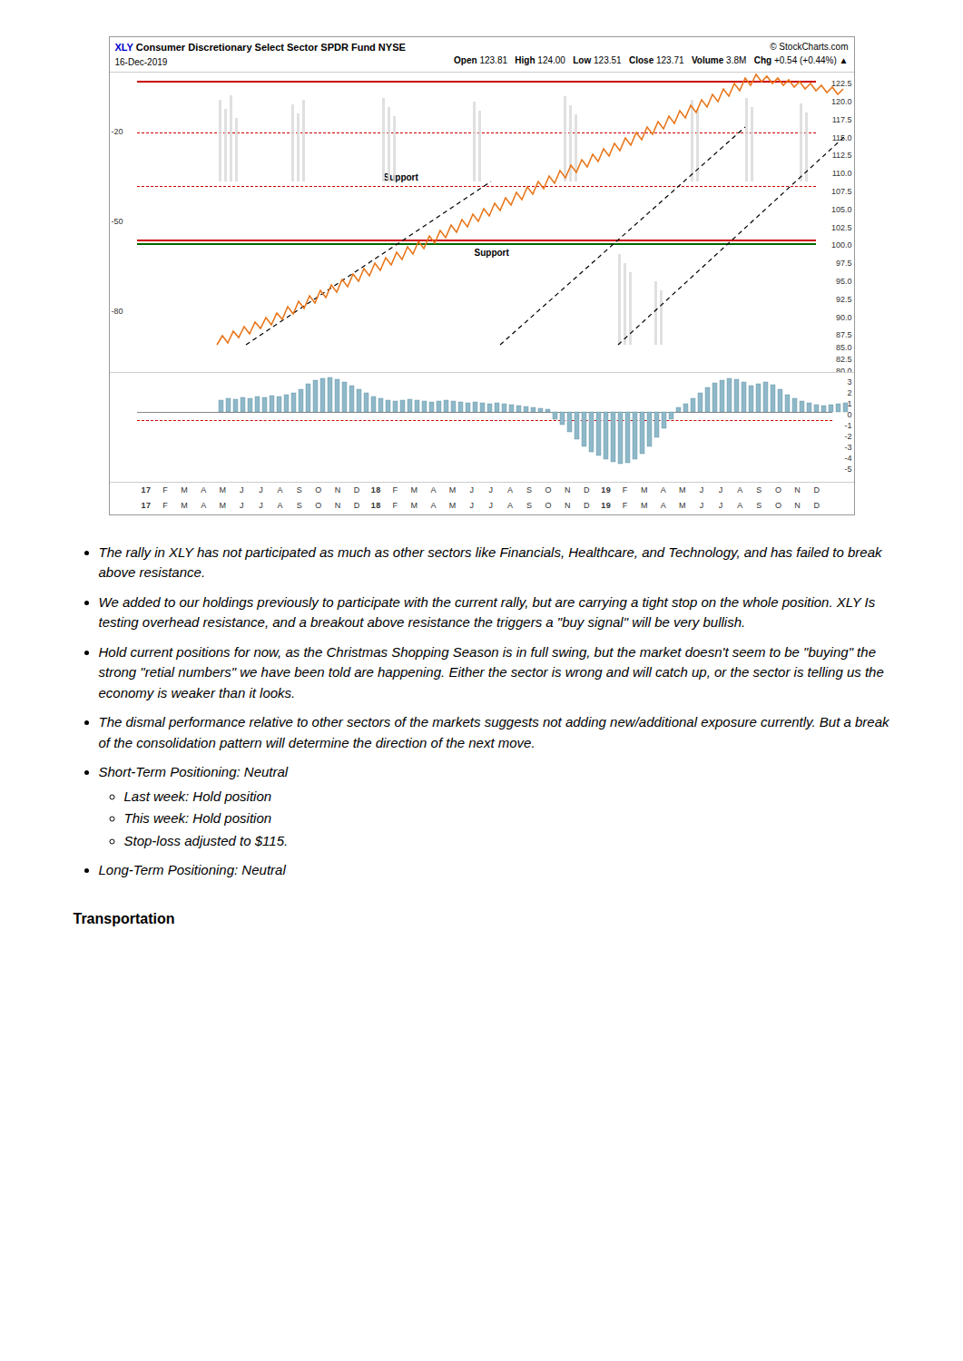XLY Consumer Discretionary Select Sector SPDR Fund NYSE
16-Dec-2019
© StockCharts.com
Open 123.81 High 124.00 Low 123.51 Close 123.71 Volume 3.8M Chg +0.54 (+0.44%) ▲
-20
-50
-80
122.5 120.0 117.5 115.0 112.5 110.0 107.5 105.0 102.5 100.0 97.5 95.0 92.5 90.0 87.5 85.0 82.5 80.0
Support
Support
3 2 1 0 -1 -2 -3 -4 -5
17 FMAMJJASOND 18 FMAMJJASOND 19 FMAMJJASOND
17 FMAMJJASOND 18 FMAMJJASOND 19 FMAMJJASOND
The rally in XLY has not participated as much as other sectors like Financials, Healthcare, and Technology, and has failed to break above resistance.
We added to our holdings previously to participate with the current rally, but are carrying a tight stop on the whole position. XLY Is testing overhead resistance, and a breakout above resistance the triggers a "buy signal" will be very bullish.
Hold current positions for now, as the Christmas Shopping Season is in full swing, but the market doesn't seem to be "buying" the strong "retial numbers" we have been told are happening. Either the sector is wrong and will catch up, or the sector is telling us the economy is weaker than it looks.
The dismal performance relative to other sectors of the markets suggests not adding new/additional exposure currently. But a break of the consolidation pattern will determine the direction of the next move.
Short-Term Positioning: Neutral
Last week: Hold position
This week: Hold position
Stop-loss adjusted to $115.
Long-Term Positioning: Neutral
Transportation